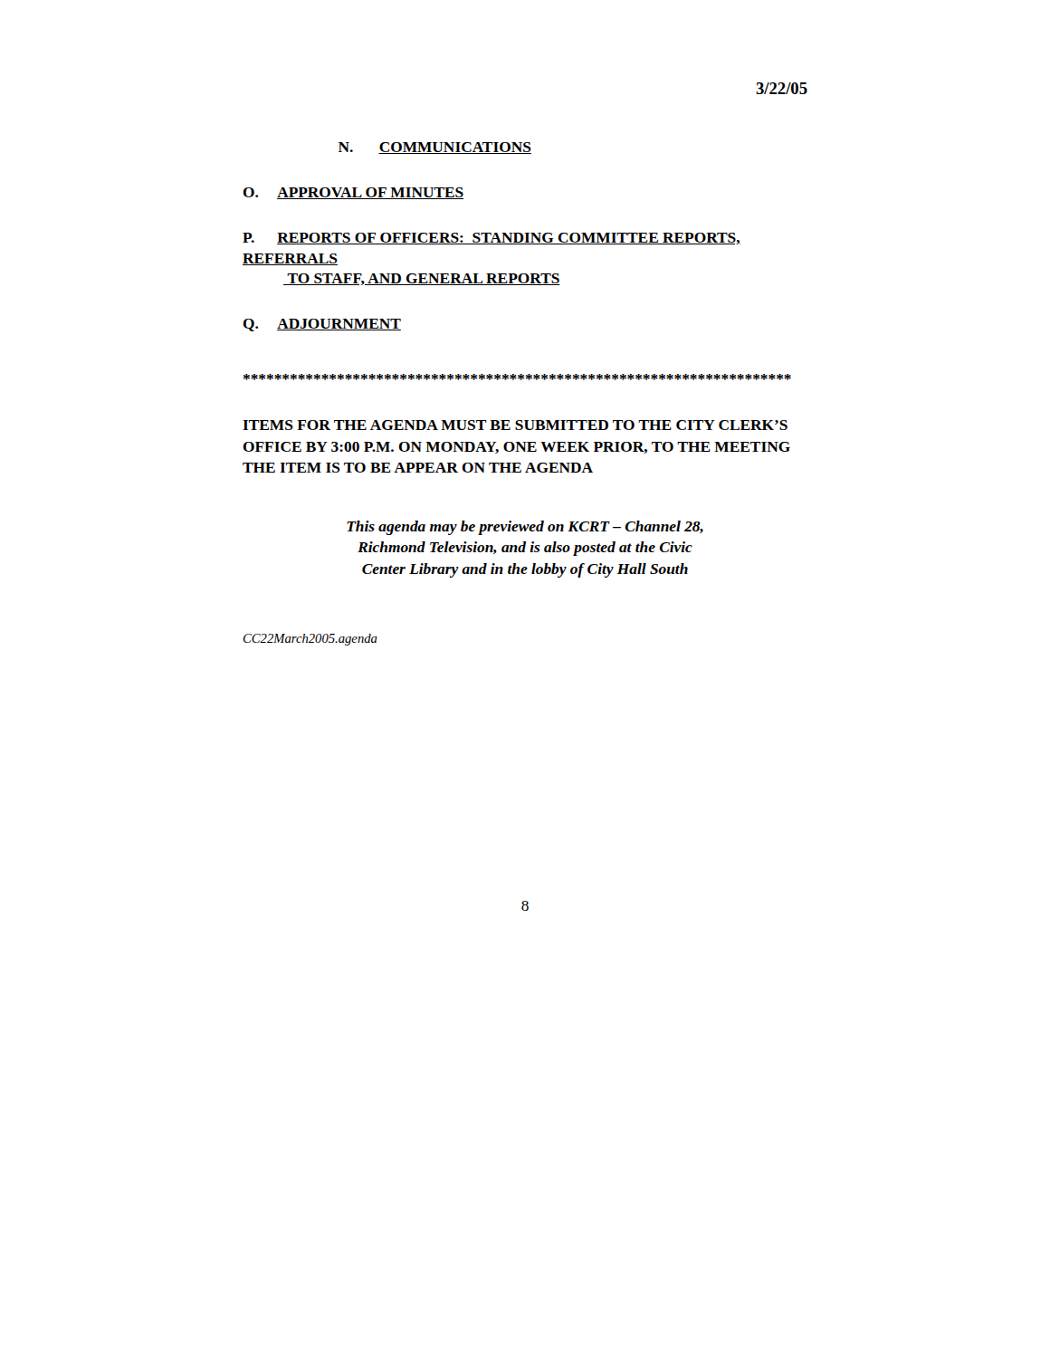3/22/05
N. COMMUNICATIONS
O. APPROVAL OF MINUTES
P. REPORTS OF OFFICERS: STANDING COMMITTEE REPORTS, REFERRALS TO STAFF, AND GENERAL REPORTS
Q. ADJOURNMENT
**********************************************************************
ITEMS FOR THE AGENDA MUST BE SUBMITTED TO THE CITY CLERK’S OFFICE BY 3:00 P.M. ON MONDAY, ONE WEEK PRIOR, TO THE MEETING THE ITEM IS TO BE APPEAR ON THE AGENDA
This agenda may be previewed on KCRT – Channel 28,
Richmond Television, and is also posted at the Civic
Center Library and in the lobby of City Hall South
CC22March2005.agenda
8